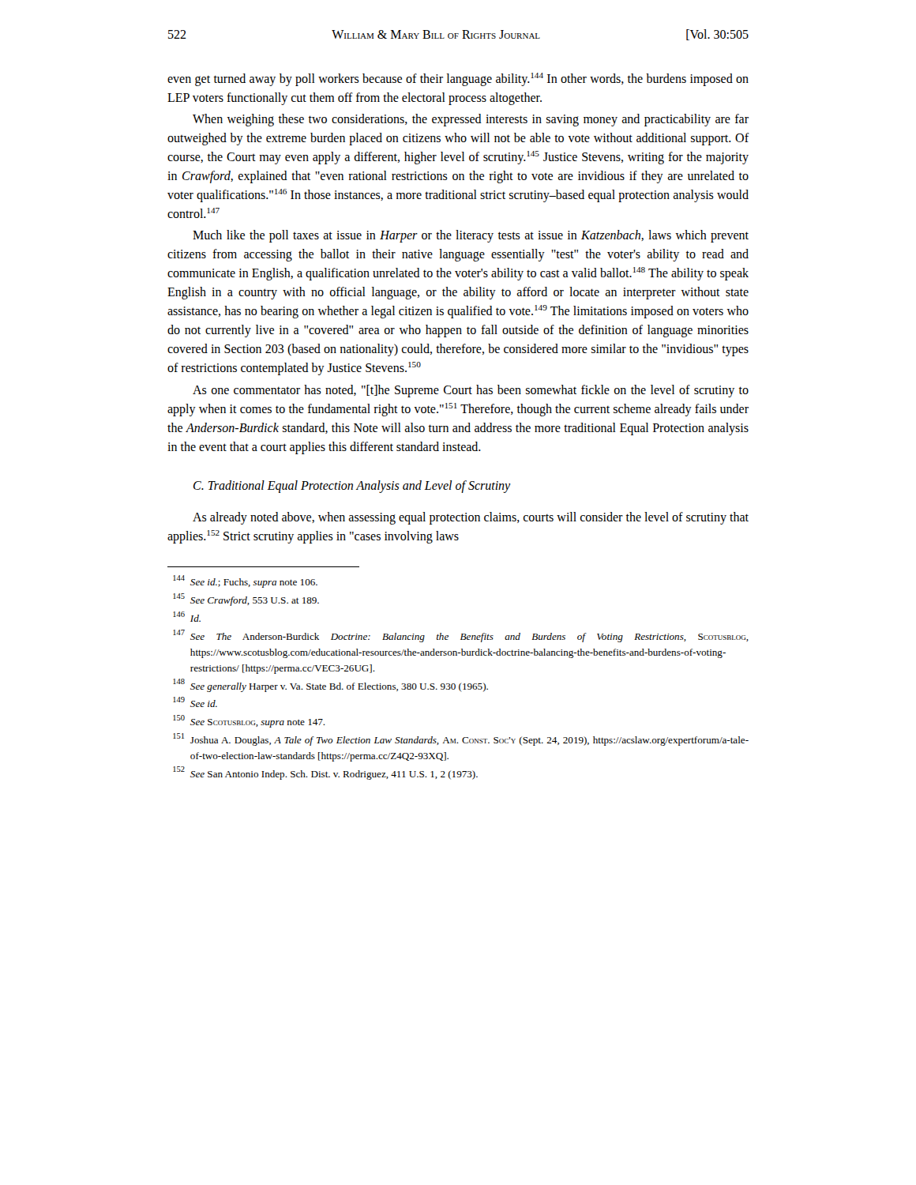522 William & Mary Bill of Rights Journal [Vol. 30:505
even get turned away by poll workers because of their language ability.144 In other words, the burdens imposed on LEP voters functionally cut them off from the electoral process altogether.
When weighing these two considerations, the expressed interests in saving money and practicability are far outweighed by the extreme burden placed on citizens who will not be able to vote without additional support. Of course, the Court may even apply a different, higher level of scrutiny.145 Justice Stevens, writing for the majority in Crawford, explained that "even rational restrictions on the right to vote are invidious if they are unrelated to voter qualifications."146 In those instances, a more traditional strict scrutiny–based equal protection analysis would control.147
Much like the poll taxes at issue in Harper or the literacy tests at issue in Katzenbach, laws which prevent citizens from accessing the ballot in their native language essentially "test" the voter's ability to read and communicate in English, a qualification unrelated to the voter's ability to cast a valid ballot.148 The ability to speak English in a country with no official language, or the ability to afford or locate an interpreter without state assistance, has no bearing on whether a legal citizen is qualified to vote.149 The limitations imposed on voters who do not currently live in a "covered" area or who happen to fall outside of the definition of language minorities covered in Section 203 (based on nationality) could, therefore, be considered more similar to the "invidious" types of restrictions contemplated by Justice Stevens.150
As one commentator has noted, "[t]he Supreme Court has been somewhat fickle on the level of scrutiny to apply when it comes to the fundamental right to vote."151 Therefore, though the current scheme already fails under the Anderson-Burdick standard, this Note will also turn and address the more traditional Equal Protection analysis in the event that a court applies this different standard instead.
C. Traditional Equal Protection Analysis and Level of Scrutiny
As already noted above, when assessing equal protection claims, courts will consider the level of scrutiny that applies.152 Strict scrutiny applies in "cases involving laws
144 See id.; Fuchs, supra note 106.
145 See Crawford, 553 U.S. at 189.
146 Id.
147 See The Anderson-Burdick Doctrine: Balancing the Benefits and Burdens of Voting Restrictions, Scotusblog, https://www.scotusblog.com/educational-resources/the-anderson-burdick-doctrine-balancing-the-benefits-and-burdens-of-voting-restrictions/ [https://perma.cc/VEC3-26UG].
148 See generally Harper v. Va. State Bd. of Elections, 380 U.S. 930 (1965).
149 See id.
150 See Scotusblog, supra note 147.
151 Joshua A. Douglas, A Tale of Two Election Law Standards, Am. Const. Soc'y (Sept. 24, 2019), https://acslaw.org/expertforum/a-tale-of-two-election-law-standards [https://perma.cc/Z4Q2-93XQ].
152 See San Antonio Indep. Sch. Dist. v. Rodriguez, 411 U.S. 1, 2 (1973).